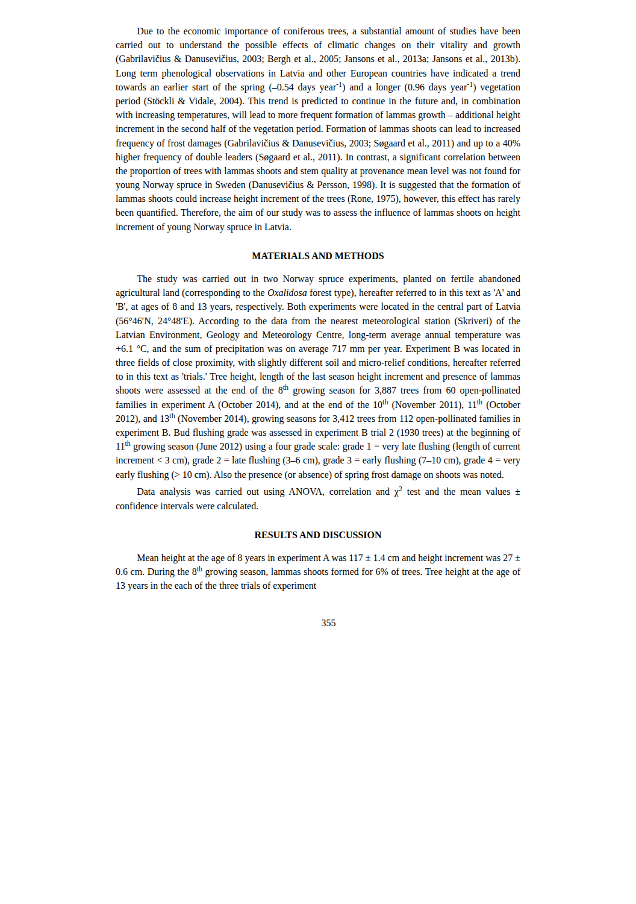Due to the economic importance of coniferous trees, a substantial amount of studies have been carried out to understand the possible effects of climatic changes on their vitality and growth (Gabrilavičius & Danusevičius, 2003; Bergh et al., 2005; Jansons et al., 2013a; Jansons et al., 2013b). Long term phenological observations in Latvia and other European countries have indicated a trend towards an earlier start of the spring (–0.54 days year-1) and a longer (0.96 days year-1) vegetation period (Stöckli & Vidale, 2004). This trend is predicted to continue in the future and, in combination with increasing temperatures, will lead to more frequent formation of lammas growth – additional height increment in the second half of the vegetation period. Formation of lammas shoots can lead to increased frequency of frost damages (Gabrilavičius & Danusevičius, 2003; Søgaard et al., 2011) and up to a 40% higher frequency of double leaders (Søgaard et al., 2011). In contrast, a significant correlation between the proportion of trees with lammas shoots and stem quality at provenance mean level was not found for young Norway spruce in Sweden (Danusevičius & Persson, 1998). It is suggested that the formation of lammas shoots could increase height increment of the trees (Rone, 1975), however, this effect has rarely been quantified. Therefore, the aim of our study was to assess the influence of lammas shoots on height increment of young Norway spruce in Latvia.
Materials and methods
The study was carried out in two Norway spruce experiments, planted on fertile abandoned agricultural land (corresponding to the Oxalidosa forest type), hereafter referred to in this text as 'A' and 'B', at ages of 8 and 13 years, respectively. Both experiments were located in the central part of Latvia (56°46′N, 24°48′E). According to the data from the nearest meteorological station (Skriveri) of the Latvian Environment, Geology and Meteorology Centre, long-term average annual temperature was +6.1 °C, and the sum of precipitation was on average 717 mm per year. Experiment B was located in three fields of close proximity, with slightly different soil and micro-relief conditions, hereafter referred to in this text as 'trials.' Tree height, length of the last season height increment and presence of lammas shoots were assessed at the end of the 8th growing season for 3,887 trees from 60 open-pollinated families in experiment A (October 2014), and at the end of the 10th (November 2011), 11th (October 2012), and 13th (November 2014), growing seasons for 3,412 trees from 112 open-pollinated families in experiment B. Bud flushing grade was assessed in experiment B trial 2 (1930 trees) at the beginning of 11th growing season (June 2012) using a four grade scale: grade 1 = very late flushing (length of current increment < 3 cm), grade 2 = late flushing (3–6 cm), grade 3 = early flushing (7–10 cm), grade 4 = very early flushing (> 10 cm). Also the presence (or absence) of spring frost damage on shoots was noted.
Data analysis was carried out using ANOVA, correlation and χ2 test and the mean values ± confidence intervals were calculated.
Results and discussion
Mean height at the age of 8 years in experiment A was 117 ± 1.4 cm and height increment was 27 ± 0.6 cm. During the 8th growing season, lammas shoots formed for 6% of trees. Tree height at the age of 13 years in the each of the three trials of experiment
355